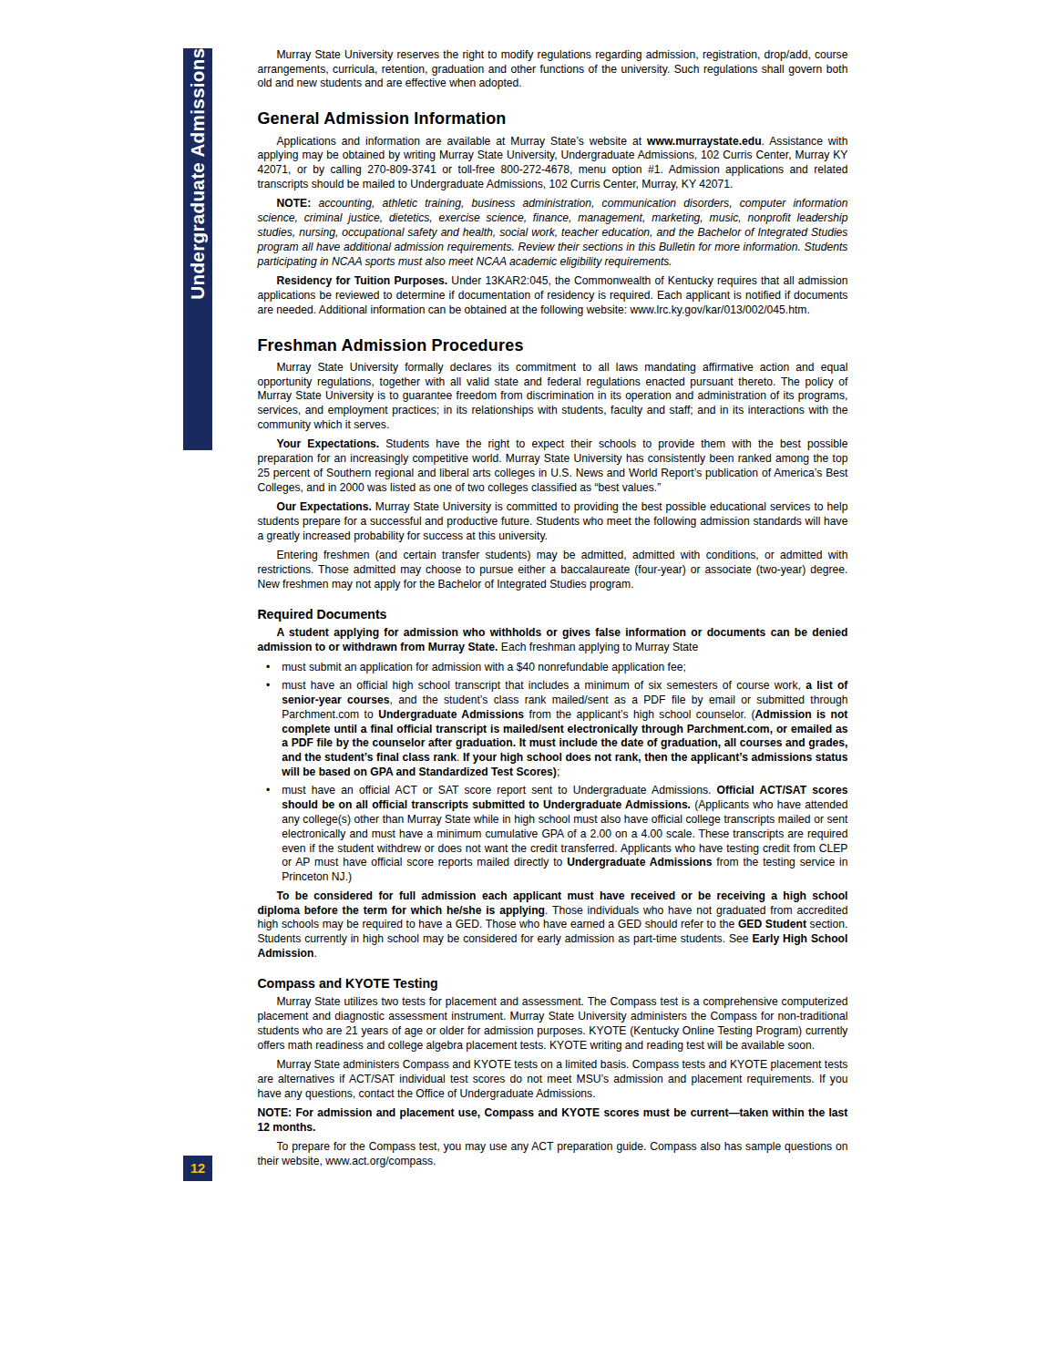Undergraduate Admissions
12
Murray State University reserves the right to modify regulations regarding admission, registration, drop/add, course arrangements, curricula, retention, graduation and other functions of the university. Such regulations shall govern both old and new students and are effective when adopted.
General Admission Information
Applications and information are available at Murray State’s website at www.murraystate.edu. Assistance with applying may be obtained by writing Murray State University, Undergraduate Admissions, 102 Curris Center, Murray KY 42071, or by calling 270-809-3741 or toll-free 800-272-4678, menu option #1. Admission applications and related transcripts should be mailed to Undergraduate Admissions, 102 Curris Center, Murray, KY 42071.
NOTE: accounting, athletic training, business administration, communication disorders, computer information science, criminal justice, dietetics, exercise science, finance, management, marketing, music, nonprofit leadership studies, nursing, occupational safety and health, social work, teacher education, and the Bachelor of Integrated Studies program all have additional admission requirements. Review their sections in this Bulletin for more information. Students participating in NCAA sports must also meet NCAA academic eligibility requirements.
Residency for Tuition Purposes. Under 13KAR2:045, the Commonwealth of Kentucky requires that all admission applications be reviewed to determine if documentation of residency is required. Each applicant is notified if documents are needed. Additional information can be obtained at the following website: www.lrc.ky.gov/kar/013/002/045.htm.
Freshman Admission Procedures
Murray State University formally declares its commitment to all laws mandating affirmative action and equal opportunity regulations, together with all valid state and federal regulations enacted pursuant thereto. The policy of Murray State University is to guarantee freedom from discrimination in its operation and administration of its programs, services, and employment practices; in its relationships with students, faculty and staff; and in its interactions with the community which it serves.
Your Expectations. Students have the right to expect their schools to provide them with the best possible preparation for an increasingly competitive world. Murray State University has consistently been ranked among the top 25 percent of Southern regional and liberal arts colleges in U.S. News and World Report’s publication of America’s Best Colleges, and in 2000 was listed as one of two colleges classified as “best values.”
Our Expectations. Murray State University is committed to providing the best possible educational services to help students prepare for a successful and productive future. Students who meet the following admission standards will have a greatly increased probability for success at this university.
Entering freshmen (and certain transfer students) may be admitted, admitted with conditions, or admitted with restrictions. Those admitted may choose to pursue either a baccalaureate (four-year) or associate (two-year) degree. New freshmen may not apply for the Bachelor of Integrated Studies program.
Required Documents
A student applying for admission who withholds or gives false information or documents can be denied admission to or withdrawn from Murray State. Each freshman applying to Murray State
must submit an application for admission with a $40 nonrefundable application fee;
must have an official high school transcript that includes a minimum of six semesters of course work, a list of senior-year courses, and the student’s class rank mailed/sent as a PDF file by email or submitted through Parchment.com to Undergraduate Admissions from the applicant’s high school counselor. (Admission is not complete until a final official transcript is mailed/sent electronically through Parchment.com, or emailed as a PDF file by the counselor after graduation. It must include the date of graduation, all courses and grades, and the student’s final class rank. If your high school does not rank, then the applicant’s admissions status will be based on GPA and Standardized Test Scores);
must have an official ACT or SAT score report sent to Undergraduate Admissions. Official ACT/SAT scores should be on all official transcripts submitted to Undergraduate Admissions. (Applicants who have attended any college(s) other than Murray State while in high school must also have official college transcripts mailed or sent electronically and must have a minimum cumulative GPA of a 2.00 on a 4.00 scale. These transcripts are required even if the student withdrew or does not want the credit transferred. Applicants who have testing credit from CLEP or AP must have official score reports mailed directly to Undergraduate Admissions from the testing service in Princeton NJ.)
To be considered for full admission each applicant must have received or be receiving a high school diploma before the term for which he/she is applying. Those individuals who have not graduated from accredited high schools may be required to have a GED. Those who have earned a GED should refer to the GED Student section. Students currently in high school may be considered for early admission as part-time students. See Early High School Admission.
Compass and KYOTE Testing
Murray State utilizes two tests for placement and assessment. The Compass test is a comprehensive computerized placement and diagnostic assessment instrument. Murray State University administers the Compass for non-traditional students who are 21 years of age or older for admission purposes. KYOTE (Kentucky Online Testing Program) currently offers math readiness and college algebra placement tests. KYOTE writing and reading test will be available soon.
Murray State administers Compass and KYOTE tests on a limited basis. Compass tests and KYOTE placement tests are alternatives if ACT/SAT individual test scores do not meet MSU’s admission and placement requirements. If you have any questions, contact the Office of Undergraduate Admissions.
NOTE: For admission and placement use, Compass and KYOTE scores must be current—taken within the last 12 months.
To prepare for the Compass test, you may use any ACT preparation guide. Compass also has sample questions on their website, www.act.org/compass.